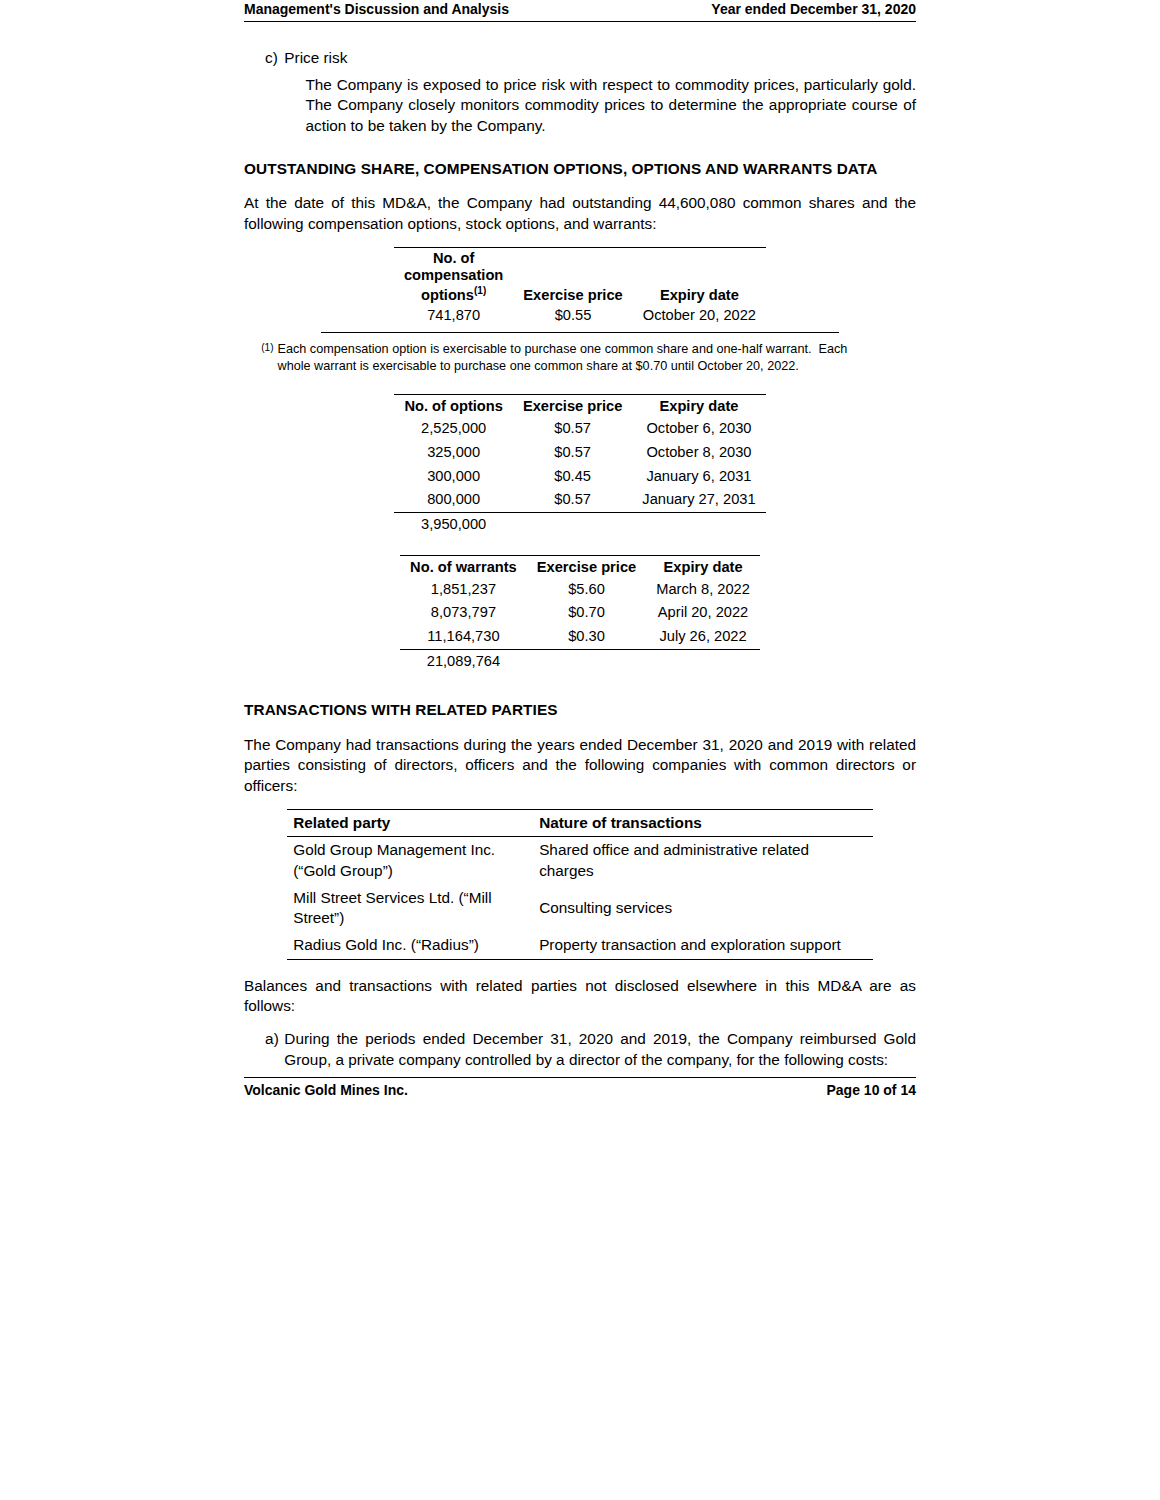Management's Discussion and Analysis Year ended December 31, 2020
c)
Price risk
The Company is exposed to price risk with respect to commodity prices, particularly gold. The Company closely monitors commodity prices to determine the appropriate course of action to be taken by the Company.
Outstanding Share, Compensation Options, Options and Warrants Data
At the date of this MD&A, the Company had outstanding 44,600,080 common shares and the following compensation options, stock options, and warrants:
| No. of compensation options (1) | Exercise price | Expiry date |
| --- | --- | --- |
| 741,870 | $0.55 | October 20, 2022 |
(1) Each compensation option is exercisable to purchase one common share and one-half warrant. Each whole warrant is exercisable to purchase one common share at $0.70 until October 20, 2022.
| No. of options | Exercise price | Expiry date |
| --- | --- | --- |
| 2,525,000 | $0.57 | October 6, 2030 |
| 325,000 | $0.57 | October 8, 2030 |
| 300,000 | $0.45 | January 6, 2031 |
| 800,000 | $0.57 | January 27, 2031 |
| 3,950,000 | | |
| No. of warrants | Exercise price | Expiry date |
| --- | --- | --- |
| 1,851,237 | $5.60 | March 8, 2022 |
| 8,073,797 | $0.70 | April 20, 2022 |
| 11,164,730 | $0.30 | July 26, 2022 |
| 21,089,764 | | |
Transactions with Related Parties
The Company had transactions during the years ended December 31, 2020 and 2019 with related parties consisting of directors, officers and the following companies with common directors or officers:
| Related party | Nature of transactions |
| --- | --- |
| Gold Group Management Inc. (“Gold Group”) | Shared office and administrative related charges |
| Mill Street Services Ltd. (“Mill Street”) | Consulting services |
| Radius Gold Inc. (“Radius”) | Property transaction and exploration support |
Balances and transactions with related parties not disclosed elsewhere in this MD&A are as follows:
a)
During the periods ended December 31, 2020 and 2019, the Company reimbursed Gold Group, a private company controlled by a director of the company, for the following costs:
Volcanic Gold Mines Inc. Page 10 of 14